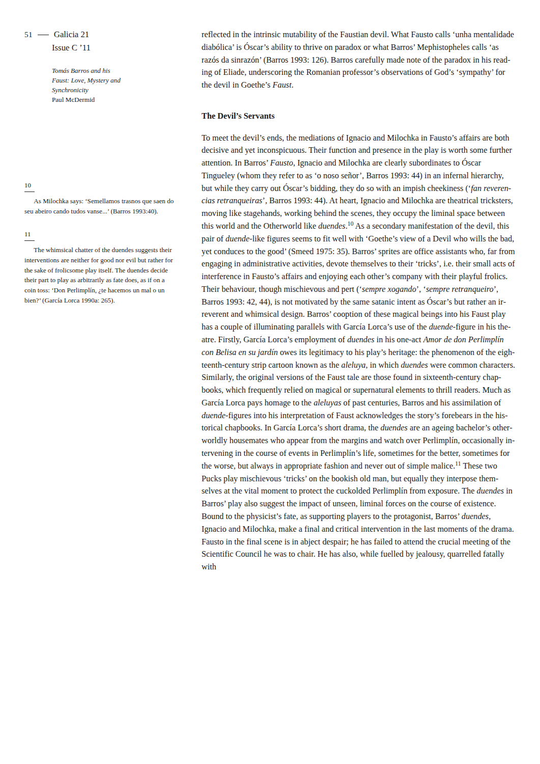51 Galicia 21
Issue C ’11
Tomás Barros and his
Faust: Love, Mystery and
Synchronicity
Paul McDermid
10
As Milochka says: ‘Semellamos trasnos que saen do seu abeiro cando tudos vanse...’ (Barros 1993:40).
11
The whimsical chatter of the duendes suggests their interventions are neither for good nor evil but rather for the sake of frolicsome play itself. The duendes decide their part to play as arbitrarily as fate does, as if on a coin toss: ‘Don Perlimplín, ¿te hacemos un mal o un bien?’ (García Lorca 1990a: 265).
reflected in the intrinsic mutability of the Faustian devil. What Fausto calls ‘unha mentalidade diabólica’ is Óscar’s ability to thrive on paradox or what Barros’ Mephistopheles calls ‘as razós da sinrazón’ (Barros 1993: 126). Barros carefully made note of the paradox in his reading of Eliade, underscoring the Romanian professor’s observations of God’s ‘sympathy’ for the devil in Goethe’s Faust.
The Devil’s Servants
To meet the devil’s ends, the mediations of Ignacio and Milochka in Fausto’s affairs are both decisive and yet inconspicuous. Their function and presence in the play is worth some further attention. In Barros’ Fausto, Ignacio and Milochka are clearly subordinates to Óscar Tingueley (whom they refer to as ‘o noso señor’, Barros 1993: 44) in an infernal hierarchy, but while they carry out Óscar’s bidding, they do so with an impish cheekiness (‘fan reverencias retranqueiras’, Barros 1993: 44). At heart, Ignacio and Milochka are theatrical tricksters, moving like stagehands, working behind the scenes, they occupy the liminal space between this world and the Otherworld like duendes.10 As a secondary manifestation of the devil, this pair of duende-like figures seems to fit well with ‘Goethe’s view of a Devil who wills the bad, yet conduces to the good’ (Smeed 1975: 35). Barros’ sprites are office assistants who, far from engaging in administrative activities, devote themselves to their ‘tricks’, i.e. their small acts of interference in Fausto’s affairs and enjoying each other’s company with their playful frolics. Their behaviour, though mischievous and pert (‘sempre xogando’, ‘sempre retranqueiro’, Barros 1993: 42, 44), is not motivated by the same satanic intent as Óscar’s but rather an irreverent and whimsical design. Barros’ cooption of these magical beings into his Faust play has a couple of illuminating parallels with García Lorca’s use of the duende-figure in his theatre. Firstly, García Lorca’s employment of duendes in his one-act Amor de don Perlimplín con Belisa en su jardín owes its legitimacy to his play’s heritage: the phenomenon of the eighteenth-century strip cartoon known as the aleluya, in which duendes were common characters. Similarly, the original versions of the Faust tale are those found in sixteenth-century chapbooks, which frequently relied on magical or supernatural elements to thrill readers. Much as García Lorca pays homage to the aleluyas of past centuries, Barros and his assimilation of duende-figures into his interpretation of Faust acknowledges the story’s forebears in the historical chapbooks. In García Lorca’s short drama, the duendes are an ageing bachelor’s otherworldly housemates who appear from the margins and watch over Perlimplín, occasionally intervening in the course of events in Perlimplín’s life, sometimes for the better, sometimes for the worse, but always in appropriate fashion and never out of simple malice.11 These two Pucks play mischievous ‘tricks’ on the bookish old man, but equally they interpose themselves at the vital moment to protect the cuckolded Perlimplín from exposure. The duendes in Barros’ play also suggest the impact of unseen, liminal forces on the course of existence. Bound to the physicist’s fate, as supporting players to the protagonist, Barros’ duendes, Ignacio and Milochka, make a final and critical intervention in the last moments of the drama. Fausto in the final scene is in abject despair; he has failed to attend the crucial meeting of the Scientific Council he was to chair. He has also, while fuelled by jealousy, quarrelled fatally with